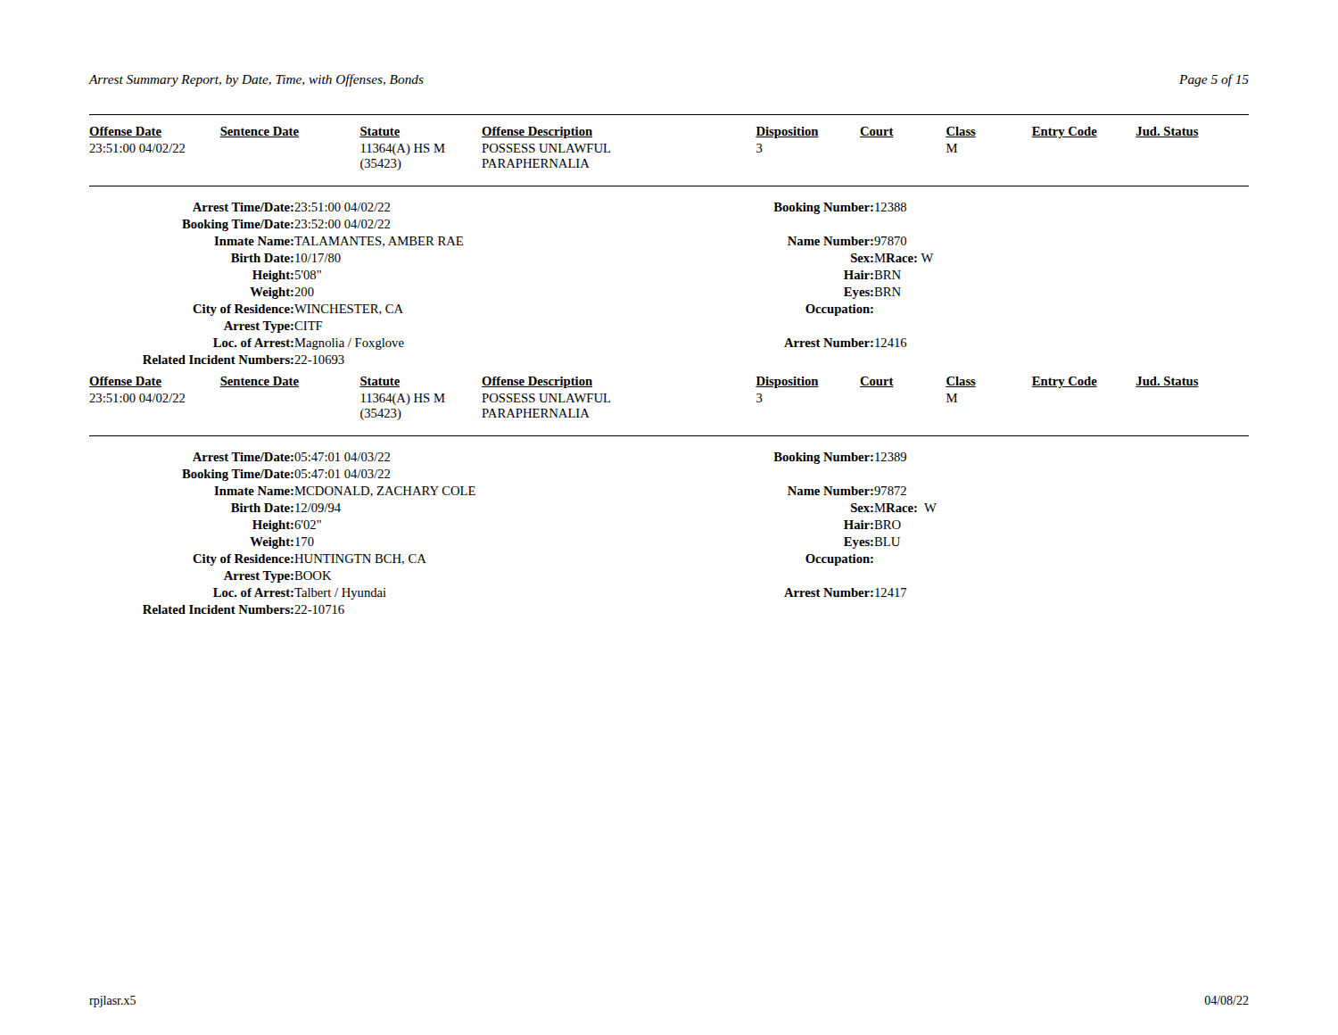Arrest Summary Report, by Date, Time, with Offenses, Bonds
Page 5 of 15
| Offense Date | Sentence Date | Statute | Offense Description | Disposition | Court | Class | Entry Code | Jud. Status |
| --- | --- | --- | --- | --- | --- | --- | --- | --- |
| 23:51:00 04/02/22 | | 11364(A) HS M (35423) | POSSESS UNLAWFUL PARAPHERNALIA | 3 | | M | | |
| Arrest Time/Date: | 23:51:00 04/02/22 | Booking Number: | 12388 |
| Booking Time/Date: | 23:52:00 04/02/22 | | |
| Inmate Name: | TALAMANTES, AMBER RAE | Name Number: | 97870 |
| Birth Date: | 10/17/80 | Sex: | M Race: W |
| Height: | 5'08" | Hair: | BRN |
| Weight: | 200 | Eyes: | BRN |
| City of Residence: | WINCHESTER, CA | Occupation: | |
| Arrest Type: | CITF | | |
| Loc. of Arrest: | Magnolia / Foxglove | Arrest Number: | 12416 |
| Related Incident Numbers: | 22-10693 | | |
| Offense Date | Sentence Date | Statute | Offense Description | Disposition | Court | Class | Entry Code | Jud. Status |
| --- | --- | --- | --- | --- | --- | --- | --- | --- |
| 23:51:00 04/02/22 | | 11364(A) HS M (35423) | POSSESS UNLAWFUL PARAPHERNALIA | 3 | | M | | |
| Arrest Time/Date: | 05:47:01 04/03/22 | Booking Number: | 12389 |
| Booking Time/Date: | 05:47:01 04/03/22 | | |
| Inmate Name: | MCDONALD, ZACHARY COLE | Name Number: | 97872 |
| Birth Date: | 12/09/94 | Sex: | M Race: W |
| Height: | 6'02" | Hair: | BRO |
| Weight: | 170 | Eyes: | BLU |
| City of Residence: | HUNTINGTN BCH, CA | Occupation: | |
| Arrest Type: | BOOK | | |
| Loc. of Arrest: | Talbert / Hyundai | Arrest Number: | 12417 |
| Related Incident Numbers: | 22-10716 | | |
rpjlasr.x5
04/08/22